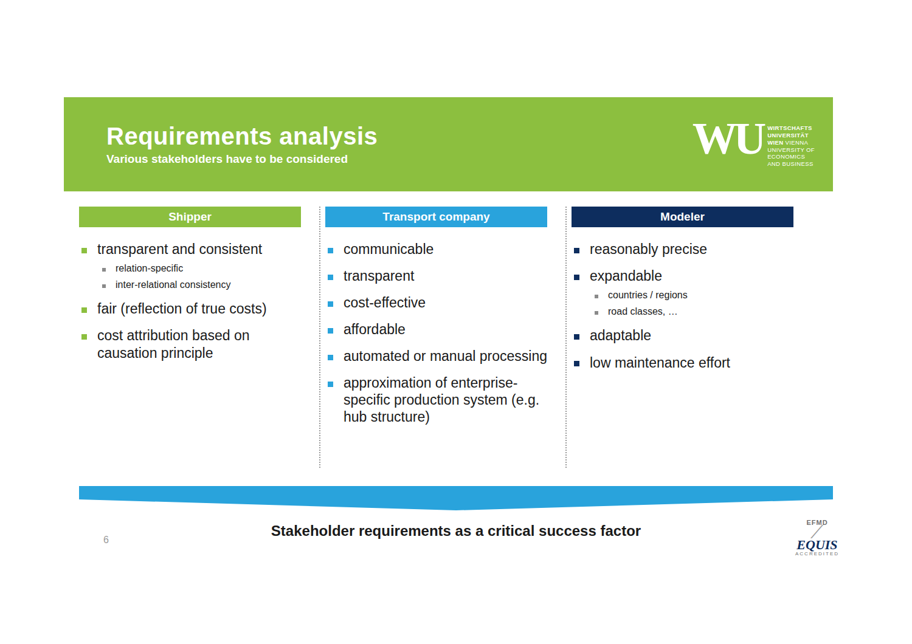Requirements analysis
Various stakeholders have to be considered
WU WIRTSCHAFTS
UNIVERSITÄT
WIEN VIENNA
UNIVERSITY OF
ECONOMICS
AND BUSINESS
Shipper
transparent and consistent
relation-specific
inter-relational consistency
fair (reflection of true costs)
cost attribution based on causation principle
Transport company
communicable
transparent
cost-effective
affordable
automated or manual processing
approximation of enterprise-specific production system (e.g. hub structure)
Modeler
reasonably precise
expandable
countries / regions
road classes, …
adaptable
low maintenance effort
Stakeholder requirements as a critical success factor
6
EFMD
⟋
EQUIS
ACCREDITED